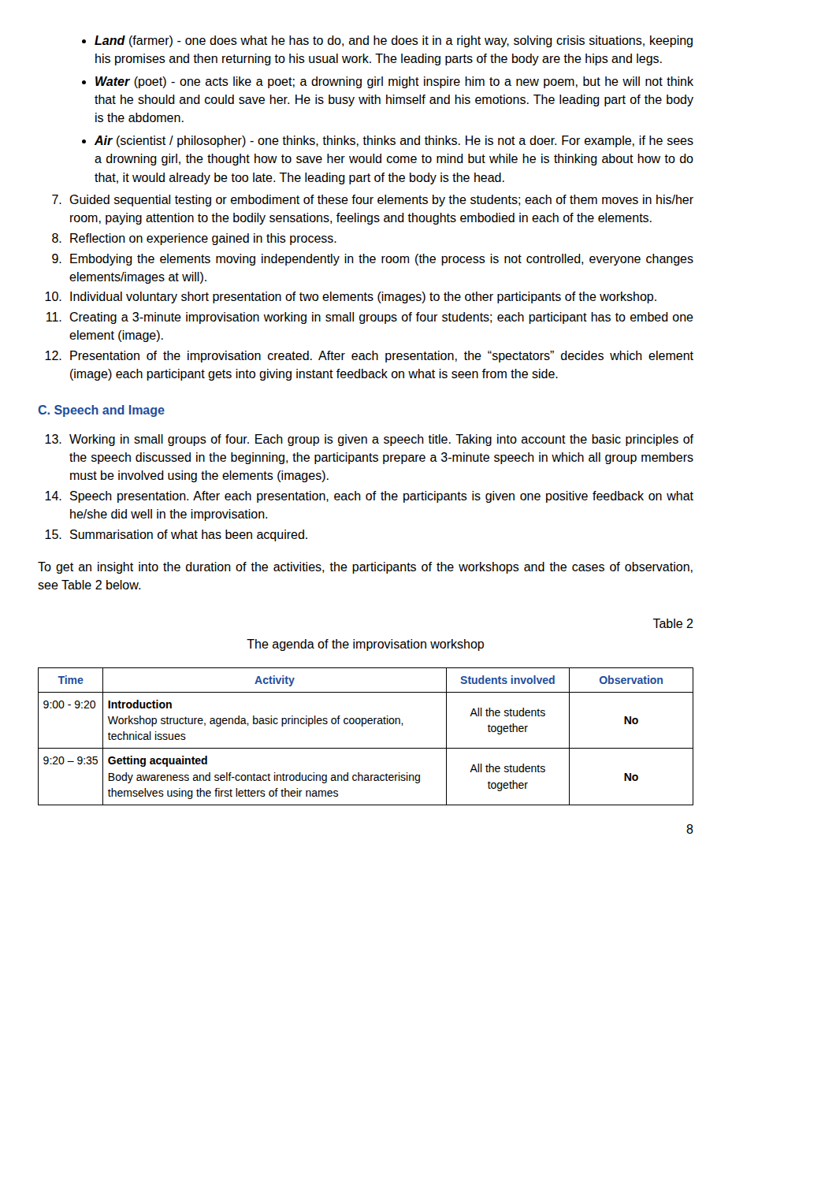Land (farmer) - one does what he has to do, and he does it in a right way, solving crisis situations, keeping his promises and then returning to his usual work. The leading parts of the body are the hips and legs.
Water (poet) - one acts like a poet; a drowning girl might inspire him to a new poem, but he will not think that he should and could save her. He is busy with himself and his emotions. The leading part of the body is the abdomen.
Air (scientist / philosopher) - one thinks, thinks, thinks and thinks. He is not a doer. For example, if he sees a drowning girl, the thought how to save her would come to mind but while he is thinking about how to do that, it would already be too late. The leading part of the body is the head.
Guided sequential testing or embodiment of these four elements by the students; each of them moves in his/her room, paying attention to the bodily sensations, feelings and thoughts embodied in each of the elements.
Reflection on experience gained in this process.
Embodying the elements moving independently in the room (the process is not controlled, everyone changes elements/images at will).
Individual voluntary short presentation of two elements (images) to the other participants of the workshop.
Creating a 3-minute improvisation working in small groups of four students; each participant has to embed one element (image).
Presentation of the improvisation created. After each presentation, the “spectators” decides which element (image) each participant gets into giving instant feedback on what is seen from the side.
C. Speech and Image
Working in small groups of four. Each group is given a speech title. Taking into account the basic principles of the speech discussed in the beginning, the participants prepare a 3-minute speech in which all group members must be involved using the elements (images).
Speech presentation. After each presentation, each of the participants is given one positive feedback on what he/she did well in the improvisation.
Summarisation of what has been acquired.
To get an insight into the duration of the activities, the participants of the workshops and the cases of observation, see Table 2 below.
Table 2
The agenda of the improvisation workshop
| Time | Activity | Students involved | Observation |
| --- | --- | --- | --- |
| 9:00 - 9:20 | Introduction Workshop structure, agenda, basic principles of cooperation, technical issues | All the students together | No |
| 9:20 – 9:35 | Getting acquainted Body awareness and self-contact introducing and characterising themselves using the first letters of their names | All the students together | No |
8